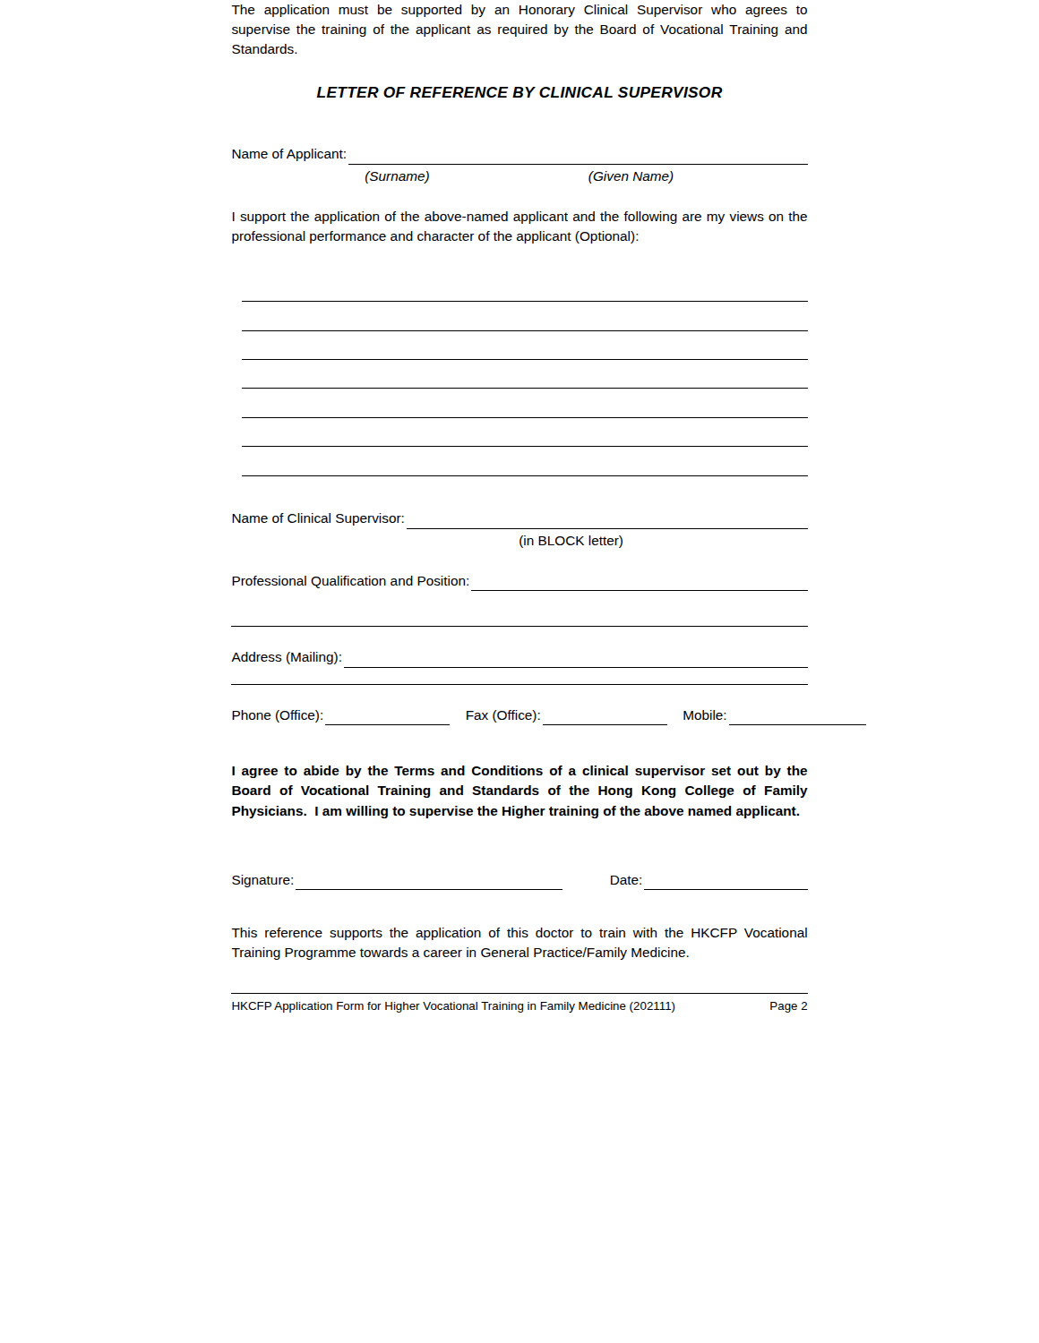The application must be supported by an Honorary Clinical Supervisor who agrees to supervise the training of the applicant as required by the Board of Vocational Training and Standards.
LETTER OF REFERENCE BY CLINICAL SUPERVISOR
Name of Applicant:
(Surname) (Given Name)
I support the application of the above-named applicant and the following are my views on the professional performance and character of the applicant (Optional):
Name of Clinical Supervisor:
(in BLOCK letter)
Professional Qualification and Position:
Address (Mailing):
Phone (Office): Fax (Office): Mobile:
I agree to abide by the Terms and Conditions of a clinical supervisor set out by the Board of Vocational Training and Standards of the Hong Kong College of Family Physicians. I am willing to supervise the Higher training of the above named applicant.
Signature: Date:
This reference supports the application of this doctor to train with the HKCFP Vocational Training Programme towards a career in General Practice/Family Medicine.
HKCFP Application Form for Higher Vocational Training in Family Medicine (202111) Page 2